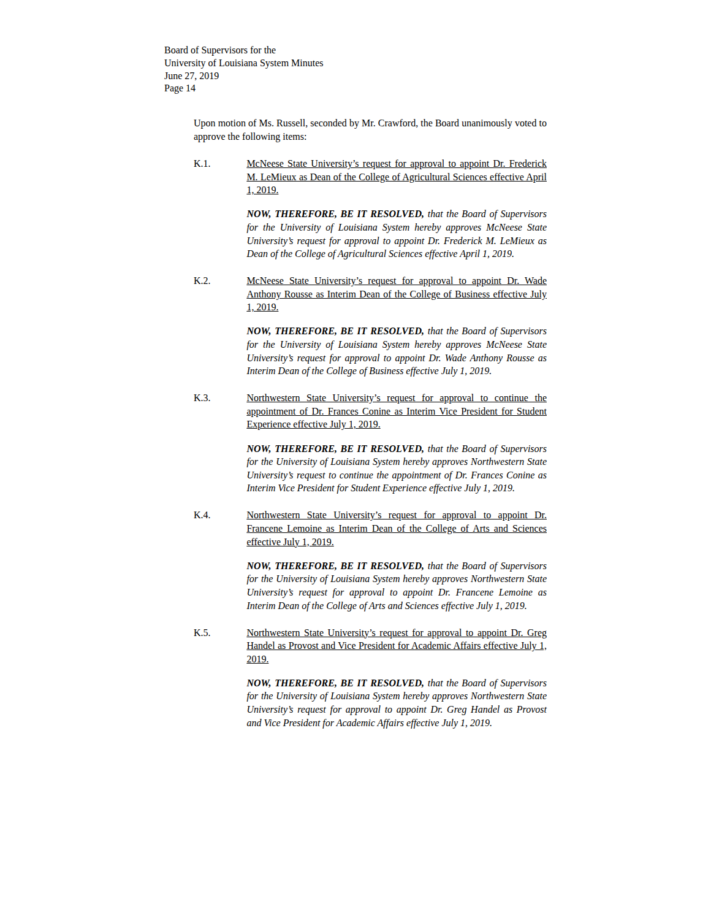Board of Supervisors for the
University of Louisiana System Minutes
June 27, 2019
Page 14
Upon motion of Ms. Russell, seconded by Mr. Crawford, the Board unanimously voted to approve the following items:
K.1.
McNeese State University’s request for approval to appoint Dr. Frederick M. LeMieux as Dean of the College of Agricultural Sciences effective April 1, 2019.
NOW, THEREFORE, BE IT RESOLVED, that the Board of Supervisors for the University of Louisiana System hereby approves McNeese State University’s request for approval to appoint Dr. Frederick M. LeMieux as Dean of the College of Agricultural Sciences effective April 1, 2019.
K.2.
McNeese State University’s request for approval to appoint Dr. Wade Anthony Rousse as Interim Dean of the College of Business effective July 1, 2019.
NOW, THEREFORE, BE IT RESOLVED, that the Board of Supervisors for the University of Louisiana System hereby approves McNeese State University’s request for approval to appoint Dr. Wade Anthony Rousse as Interim Dean of the College of Business effective July 1, 2019.
K.3.
Northwestern State University’s request for approval to continue the appointment of Dr. Frances Conine as Interim Vice President for Student Experience effective July 1, 2019.
NOW, THEREFORE, BE IT RESOLVED, that the Board of Supervisors for the University of Louisiana System hereby approves Northwestern State University’s request to continue the appointment of Dr. Frances Conine as Interim Vice President for Student Experience effective July 1, 2019.
K.4.
Northwestern State University’s request for approval to appoint Dr. Francene Lemoine as Interim Dean of the College of Arts and Sciences effective July 1, 2019.
NOW, THEREFORE, BE IT RESOLVED, that the Board of Supervisors for the University of Louisiana System hereby approves Northwestern State University’s request for approval to appoint Dr. Francene Lemoine as Interim Dean of the College of Arts and Sciences effective July 1, 2019.
K.5.
Northwestern State University’s request for approval to appoint Dr. Greg Handel as Provost and Vice President for Academic Affairs effective July 1, 2019.
NOW, THEREFORE, BE IT RESOLVED, that the Board of Supervisors for the University of Louisiana System hereby approves Northwestern State University’s request for approval to appoint Dr. Greg Handel as Provost and Vice President for Academic Affairs effective July 1, 2019.